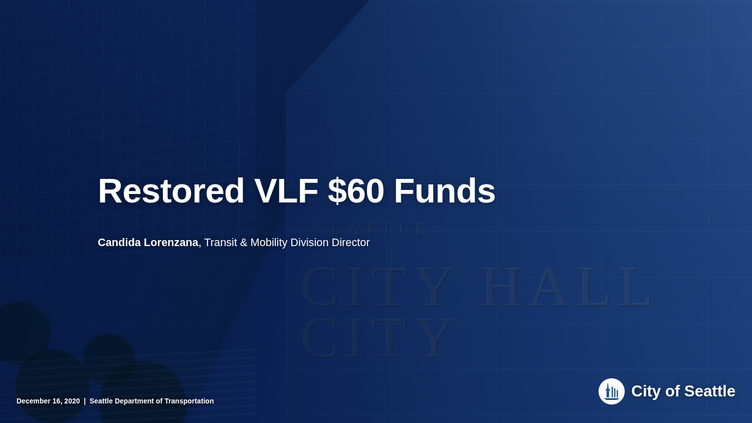E SEATTLE CITY HALL CITY
Restored VLF $60 Funds
Candida Lorenzana, Transit & Mobility Division Director
December 16, 2020 | Seattle Department of Transportation
City of Seattle